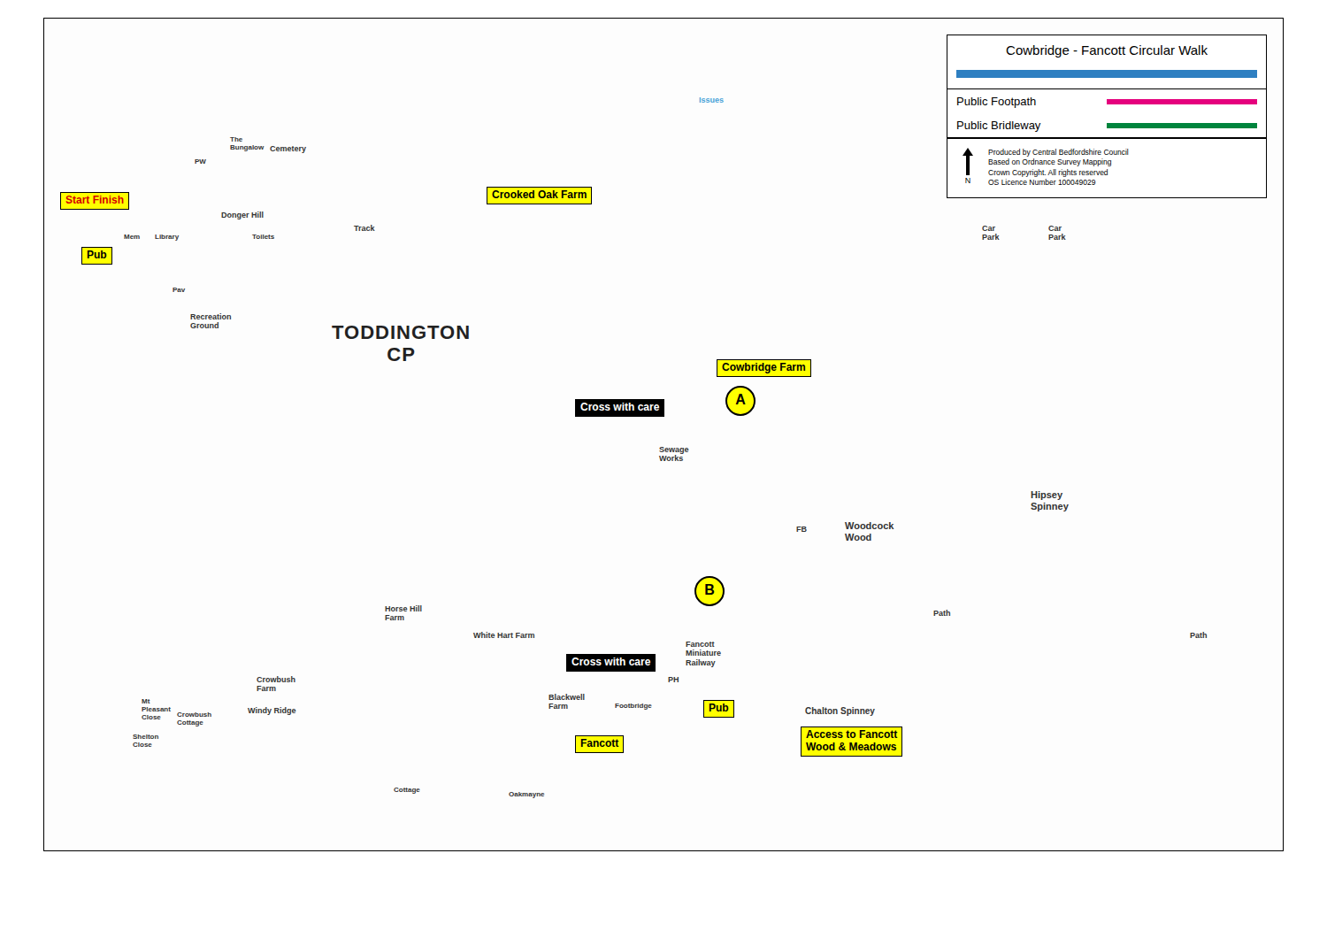Cowbridge - Fancott Circular Walk
Public Footpath
Public Bridleway
N
Produced by Central Bedfordshire Council
Based on Ordnance Survey Mapping
Crown Copyright. All rights reserved
OS Licence Number 100049029
Start Finish
Pub
Crooked Oak Farm
Cowbridge Farm
Cross with care
Cross with care
Pub
Fancott
Access to Fancott
Wood & Meadows
A
B
TODDINGTON
CP
Woodcock
Wood
Hipsey
Spinney
Chalton Spinney
Fancott
Miniature
Railway
Sewage
Works
Horse Hill
Farm
White Hart Farm
Crowbush
Farm
Crowbush
Cottage
Windy Ridge
Mt
Pleasant
Close
Shelton
Close
Blackwell
Farm
Cemetery
Recreation
Ground
Donger Hill
The
Bungalow
Track
Issues
Car
Park
Car
Park
FB
Path
Path
Footbridge
PH
Oakmayne
Cottage
Mem
Library
Pav
PW
Toilets